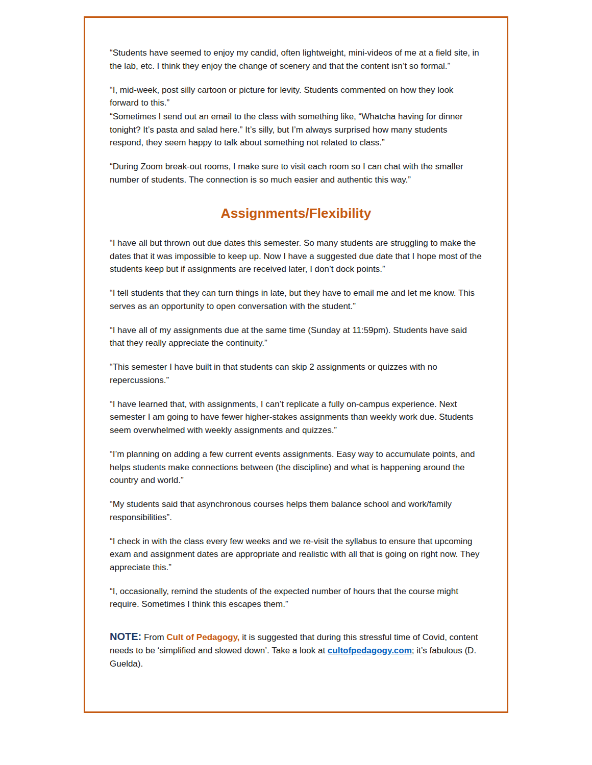“Students have seemed to enjoy my candid, often lightweight, mini-videos of me at a field site, in the lab, etc. I think they enjoy the change of scenery and that the content isn’t so formal.”
“I, mid-week, post silly cartoon or picture for levity. Students commented on how they look forward to this.”
“Sometimes I send out an email to the class with something like, “Whatcha having for dinner tonight? It’s pasta and salad here.” It’s silly, but I’m always surprised how many students respond, they seem happy to talk about something not related to class.”
“During Zoom break-out rooms, I make sure to visit each room so I can chat with the smaller number of students. The connection is so much easier and authentic this way.”
Assignments/Flexibility
“I have all but thrown out due dates this semester. So many students are struggling to make the dates that it was impossible to keep up. Now I have a suggested due date that I hope most of the students keep but if assignments are received later, I don’t dock points.”
“I tell students that they can turn things in late, but they have to email me and let me know. This serves as an opportunity to open conversation with the student.”
“I have all of my assignments due at the same time (Sunday at 11:59pm). Students have said that they really appreciate the continuity.”
“This semester I have built in that students can skip 2 assignments or quizzes with no repercussions.”
“I have learned that, with assignments, I can’t replicate a fully on-campus experience. Next semester I am going to have fewer higher-stakes assignments than weekly work due. Students seem overwhelmed with weekly assignments and quizzes.”
“I’m planning on adding a few current events assignments. Easy way to accumulate points, and helps students make connections between (the discipline) and what is happening around the country and world.”
“My students said that asynchronous courses helps them balance school and work/family responsibilities”.
“I check in with the class every few weeks and we re-visit the syllabus to ensure that upcoming exam and assignment dates are appropriate and realistic with all that is going on right now. They appreciate this.”
“I, occasionally, remind the students of the expected number of hours that the course might require. Sometimes I think this escapes them.”
NOTE: From Cult of Pedagogy, it is suggested that during this stressful time of Covid, content needs to be ‘simplified and slowed down’. Take a look at cultofpedagogy.com; it’s fabulous (D. Guelda).